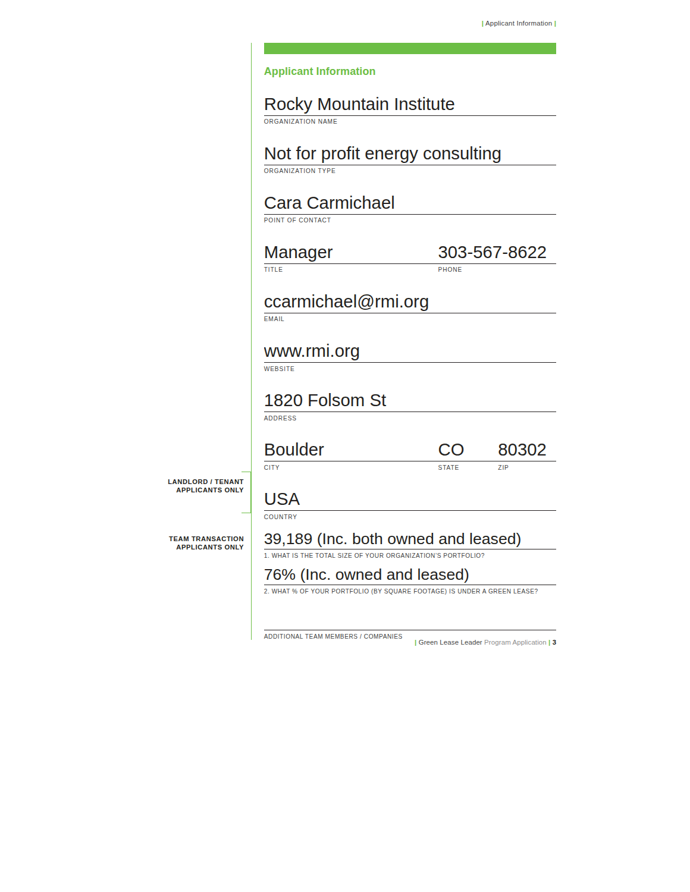| Applicant Information |
Landlord / Tenant
Applicants Only
Team Transaction
Applicants Only
Applicant Information
Rocky Mountain Institute
Organization Name
Not for profit energy consulting
Organization Type
Cara Carmichael
Point of Contact
Manager
303-567-8622
Title
Phone
ccarmichael@rmi.org
Email
www.rmi.org
Website
1820 Folsom St
Address
Boulder
CO
80302
City
State
Zip
USA
Country
39,189 (Inc. both owned and leased)
1. What is the total size of your organization’s portfolio?
76% (Inc. owned and leased)
2. What % of your portfolio (by square footage) is under a green lease?
Additional Team Members / Companies
| Green Lease Leader Program Application | 3